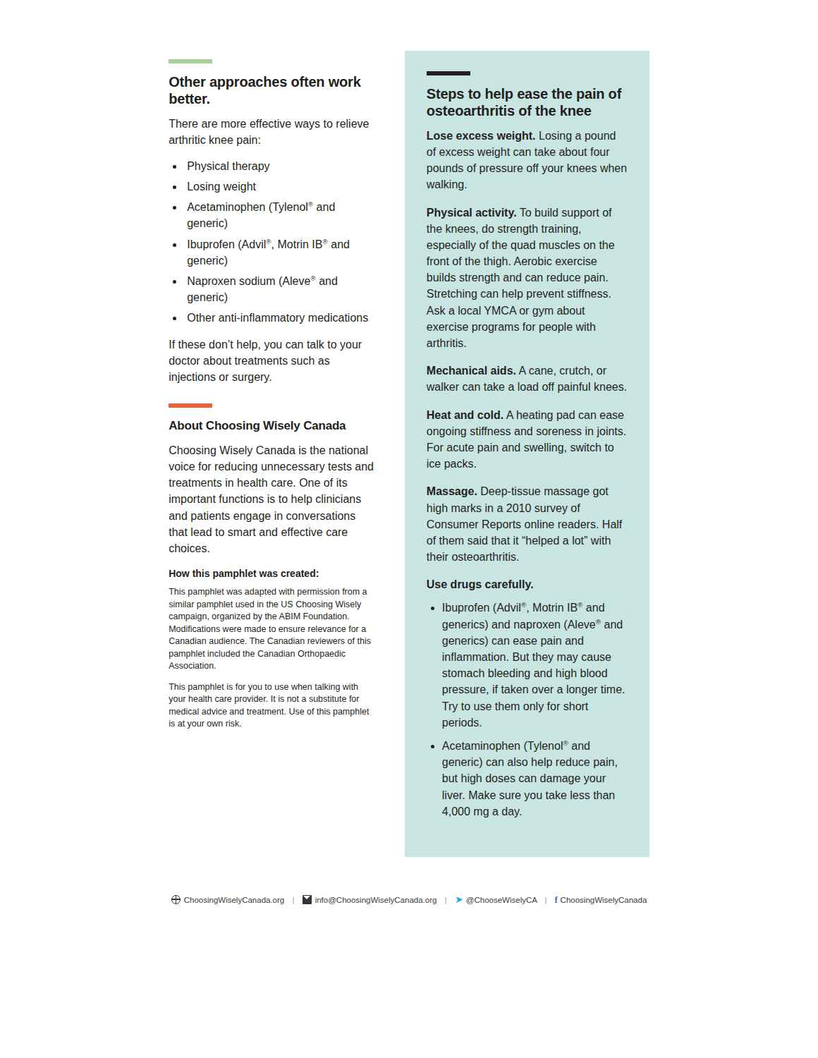Other approaches often work better.
There are more effective ways to relieve arthritic knee pain:
Physical therapy
Losing weight
Acetaminophen (Tylenol® and generic)
Ibuprofen (Advil®, Motrin IB® and generic)
Naproxen sodium (Aleve® and generic)
Other anti-inflammatory medications
If these don’t help, you can talk to your doctor about treatments such as injections or surgery.
About Choosing Wisely Canada
Choosing Wisely Canada is the national voice for reducing unnecessary tests and treatments in health care. One of its important functions is to help clinicians and patients engage in conversations that lead to smart and effective care choices.
How this pamphlet was created:
This pamphlet was adapted with permission from a similar pamphlet used in the US Choosing Wisely campaign, organized by the ABIM Foundation. Modifications were made to ensure relevance for a Canadian audience. The Canadian reviewers of this pamphlet included the Canadian Orthopaedic Association.
This pamphlet is for you to use when talking with your health care provider. It is not a substitute for medical advice and treatment. Use of this pamphlet is at your own risk.
Steps to help ease the pain of osteoarthritis of the knee
Lose excess weight. Losing a pound of excess weight can take about four pounds of pressure off your knees when walking.
Physical activity. To build support of the knees, do strength training, especially of the quad muscles on the front of the thigh. Aerobic exercise builds strength and can reduce pain. Stretching can help prevent stiffness. Ask a local YMCA or gym about exercise programs for people with arthritis.
Mechanical aids. A cane, crutch, or walker can take a load off painful knees.
Heat and cold. A heating pad can ease ongoing stiffness and soreness in joints. For acute pain and swelling, switch to ice packs.
Massage. Deep-tissue massage got high marks in a 2010 survey of Consumer Reports online readers. Half of them said that it “helped a lot” with their osteoarthritis.
Use drugs carefully.
Ibuprofen (Advil®, Motrin IB® and generics) and naproxen (Aleve® and generics) can ease pain and inflammation. But they may cause stomach bleeding and high blood pressure, if taken over a longer time. Try to use them only for short periods.
Acetaminophen (Tylenol® and generic) can also help reduce pain, but high doses can damage your liver. Make sure you take less than 4,000 mg a day.
ChoosingWiselyCanada.org | info@ChoosingWiselyCanada.org | ➤@ChooseWiselyCA | f ChoosingWiselyCanada